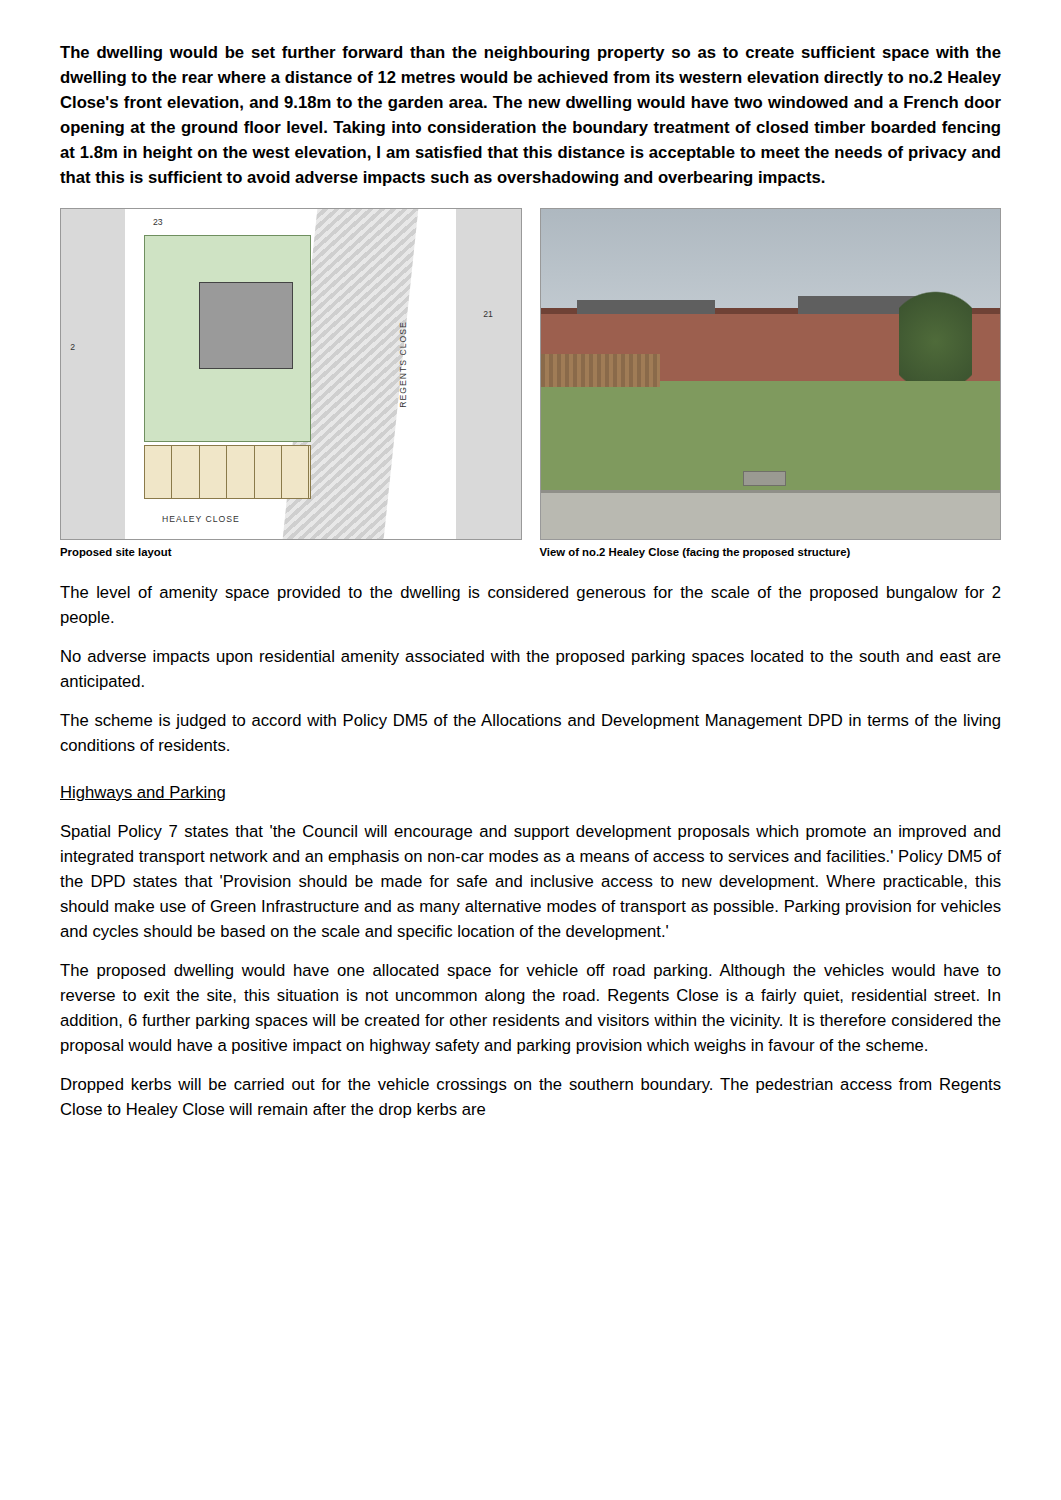The dwelling would be set further forward than the neighbouring property so as to create sufficient space with the dwelling to the rear where a distance of 12 metres would be achieved from its western elevation directly to no.2 Healey Close's front elevation, and 9.18m to the garden area. The new dwelling would have two windowed and a French door opening at the ground floor level. Taking into consideration the boundary treatment of closed timber boarded fencing at 1.8m in height on the west elevation, I am satisfied that this distance is acceptable to meet the needs of privacy and that this is sufficient to avoid adverse impacts such as overshadowing and overbearing impacts.
23
21
2
REGENTS CLOSE
HEALEY CLOSE
Proposed site layout
View of no.2 Healey Close (facing the proposed structure)
The level of amenity space provided to the dwelling is considered generous for the scale of the proposed bungalow for 2 people.
No adverse impacts upon residential amenity associated with the proposed parking spaces located to the south and east are anticipated.
The scheme is judged to accord with Policy DM5 of the Allocations and Development Management DPD in terms of the living conditions of residents.
Highways and Parking
Spatial Policy 7 states that 'the Council will encourage and support development proposals which promote an improved and integrated transport network and an emphasis on non-car modes as a means of access to services and facilities.' Policy DM5 of the DPD states that 'Provision should be made for safe and inclusive access to new development. Where practicable, this should make use of Green Infrastructure and as many alternative modes of transport as possible. Parking provision for vehicles and cycles should be based on the scale and specific location of the development.'
The proposed dwelling would have one allocated space for vehicle off road parking. Although the vehicles would have to reverse to exit the site, this situation is not uncommon along the road. Regents Close is a fairly quiet, residential street. In addition, 6 further parking spaces will be created for other residents and visitors within the vicinity. It is therefore considered the proposal would have a positive impact on highway safety and parking provision which weighs in favour of the scheme.
Dropped kerbs will be carried out for the vehicle crossings on the southern boundary. The pedestrian access from Regents Close to Healey Close will remain after the drop kerbs are